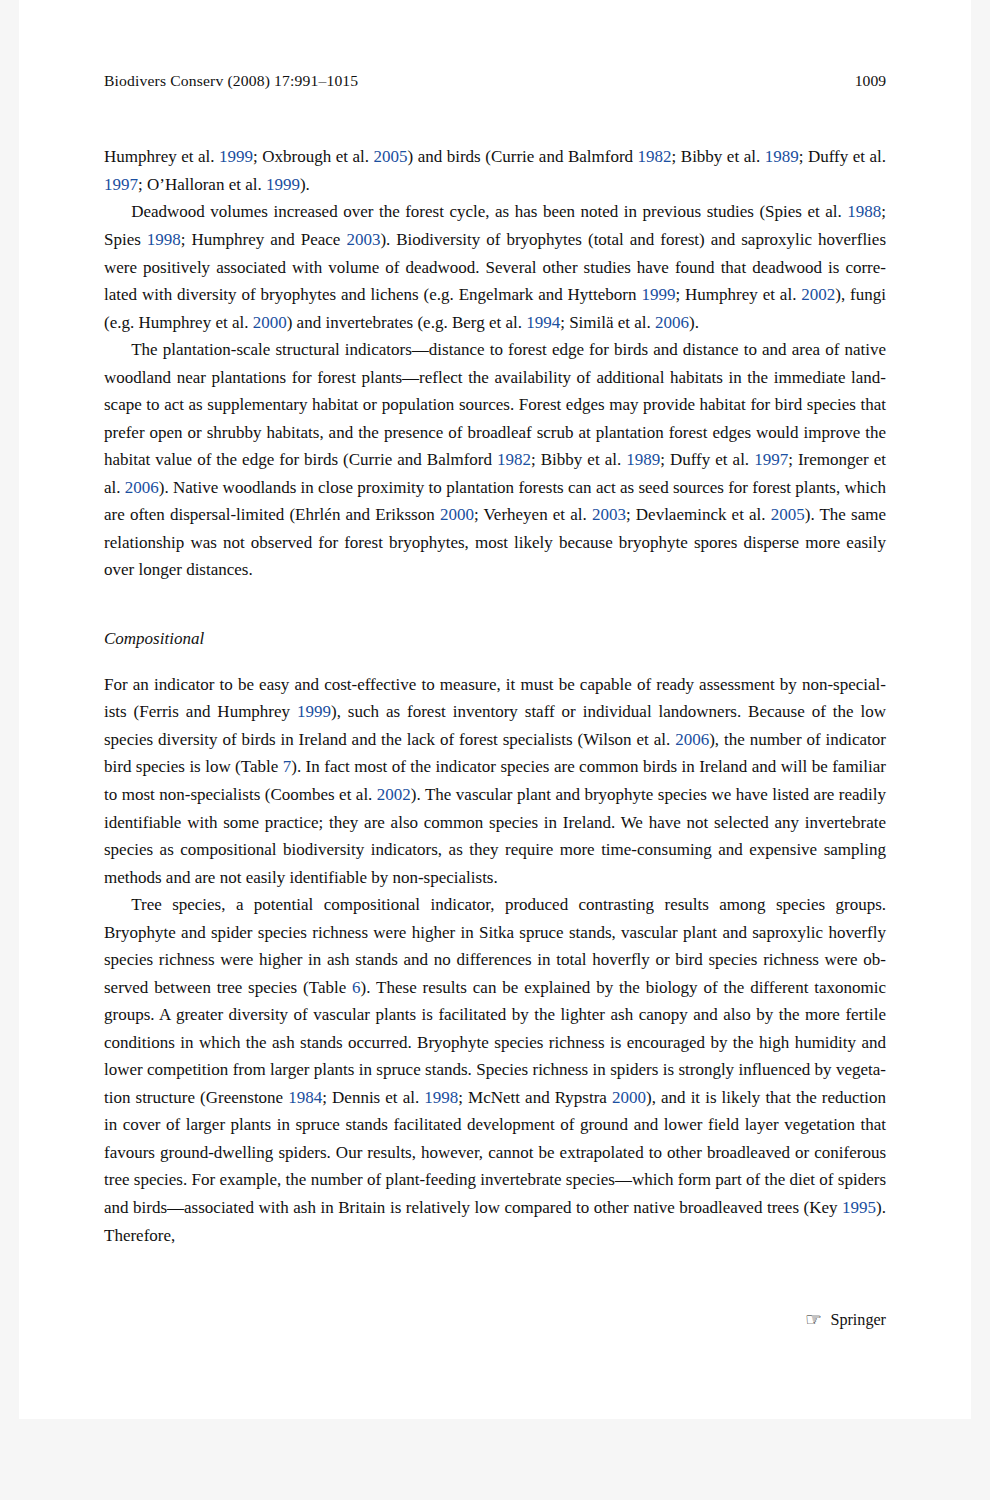Biodivers Conserv (2008) 17:991–1015 1009
Humphrey et al. 1999; Oxbrough et al. 2005) and birds (Currie and Balmford 1982; Bibby et al. 1989; Duffy et al. 1997; O’Halloran et al. 1999).
Deadwood volumes increased over the forest cycle, as has been noted in previous studies (Spies et al. 1988; Spies 1998; Humphrey and Peace 2003). Biodiversity of bryophytes (total and forest) and saproxylic hoverflies were positively associated with volume of deadwood. Several other studies have found that deadwood is correlated with diversity of bryophytes and lichens (e.g. Engelmark and Hytteborn 1999; Humphrey et al. 2002), fungi (e.g. Humphrey et al. 2000) and invertebrates (e.g. Berg et al. 1994; Similä et al. 2006).
The plantation-scale structural indicators—distance to forest edge for birds and distance to and area of native woodland near plantations for forest plants—reflect the availability of additional habitats in the immediate landscape to act as supplementary habitat or population sources. Forest edges may provide habitat for bird species that prefer open or shrubby habitats, and the presence of broadleaf scrub at plantation forest edges would improve the habitat value of the edge for birds (Currie and Balmford 1982; Bibby et al. 1989; Duffy et al. 1997; Iremonger et al. 2006). Native woodlands in close proximity to plantation forests can act as seed sources for forest plants, which are often dispersal-limited (Ehrlén and Eriksson 2000; Verheyen et al. 2003; Devlaeminck et al. 2005). The same relationship was not observed for forest bryophytes, most likely because bryophyte spores disperse more easily over longer distances.
Compositional
For an indicator to be easy and cost-effective to measure, it must be capable of ready assessment by non-specialists (Ferris and Humphrey 1999), such as forest inventory staff or individual landowners. Because of the low species diversity of birds in Ireland and the lack of forest specialists (Wilson et al. 2006), the number of indicator bird species is low (Table 7). In fact most of the indicator species are common birds in Ireland and will be familiar to most non-specialists (Coombes et al. 2002). The vascular plant and bryophyte species we have listed are readily identifiable with some practice; they are also common species in Ireland. We have not selected any invertebrate species as compositional biodiversity indicators, as they require more time-consuming and expensive sampling methods and are not easily identifiable by non-specialists.
Tree species, a potential compositional indicator, produced contrasting results among species groups. Bryophyte and spider species richness were higher in Sitka spruce stands, vascular plant and saproxylic hoverfly species richness were higher in ash stands and no differences in total hoverfly or bird species richness were observed between tree species (Table 6). These results can be explained by the biology of the different taxonomic groups. A greater diversity of vascular plants is facilitated by the lighter ash canopy and also by the more fertile conditions in which the ash stands occurred. Bryophyte species richness is encouraged by the high humidity and lower competition from larger plants in spruce stands. Species richness in spiders is strongly influenced by vegetation structure (Greenstone 1984; Dennis et al. 1998; McNett and Rypstra 2000), and it is likely that the reduction in cover of larger plants in spruce stands facilitated development of ground and lower field layer vegetation that favours ground-dwelling spiders. Our results, however, cannot be extrapolated to other broadleaved or coniferous tree species. For example, the number of plant-feeding invertebrate species—which form part of the diet of spiders and birds—associated with ash in Britain is relatively low compared to other native broadleaved trees (Key 1995). Therefore,
☞Springer